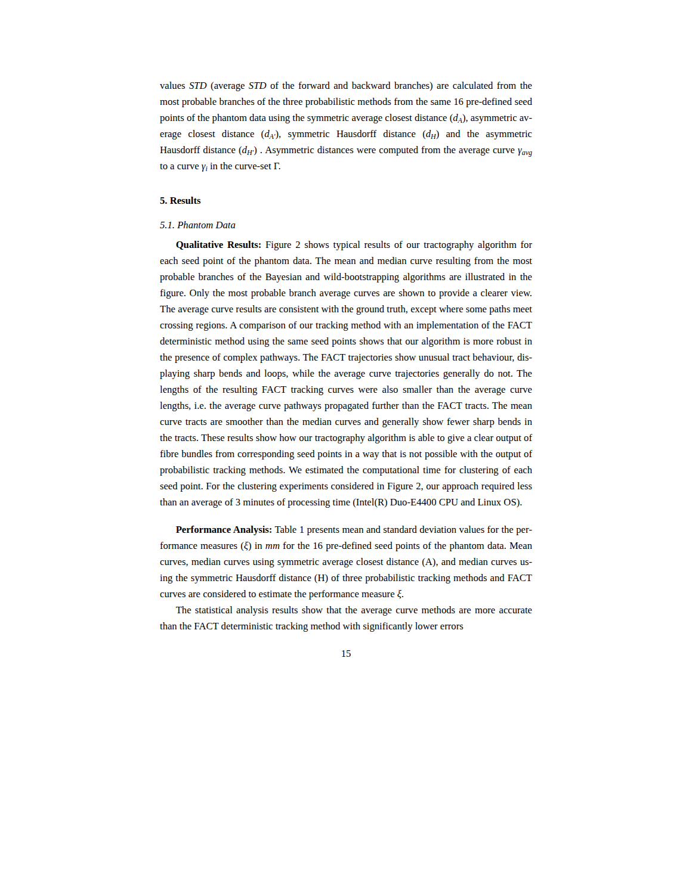values STD (average STD of the forward and backward branches) are calculated from the most probable branches of the three probabilistic methods from the same 16 pre-defined seed points of the phantom data using the symmetric average closest distance (dA), asymmetric average closest distance (dA′), symmetric Hausdorff distance (dH) and the asymmetric Hausdorff distance (dH′) . Asymmetric distances were computed from the average curve γavg to a curve γi in the curve-set Γ.
5. Results
5.1. Phantom Data
Qualitative Results: Figure 2 shows typical results of our tractography algorithm for each seed point of the phantom data. The mean and median curve resulting from the most probable branches of the Bayesian and wild-bootstrapping algorithms are illustrated in the figure. Only the most probable branch average curves are shown to provide a clearer view. The average curve results are consistent with the ground truth, except where some paths meet crossing regions. A comparison of our tracking method with an implementation of the FACT deterministic method using the same seed points shows that our algorithm is more robust in the presence of complex pathways. The FACT trajectories show unusual tract behaviour, displaying sharp bends and loops, while the average curve trajectories generally do not. The lengths of the resulting FACT tracking curves were also smaller than the average curve lengths, i.e. the average curve pathways propagated further than the FACT tracts. The mean curve tracts are smoother than the median curves and generally show fewer sharp bends in the tracts. These results show how our tractography algorithm is able to give a clear output of fibre bundles from corresponding seed points in a way that is not possible with the output of probabilistic tracking methods. We estimated the computational time for clustering of each seed point. For the clustering experiments considered in Figure 2, our approach required less than an average of 3 minutes of processing time (Intel(R) Duo-E4400 CPU and Linux OS).
Performance Analysis: Table 1 presents mean and standard deviation values for the performance measures (ξ) in mm for the 16 pre-defined seed points of the phantom data. Mean curves, median curves using symmetric average closest distance (A), and median curves using the symmetric Hausdorff distance (H) of three probabilistic tracking methods and FACT curves are considered to estimate the performance measure ξ.
The statistical analysis results show that the average curve methods are more accurate than the FACT deterministic tracking method with significantly lower errors
15